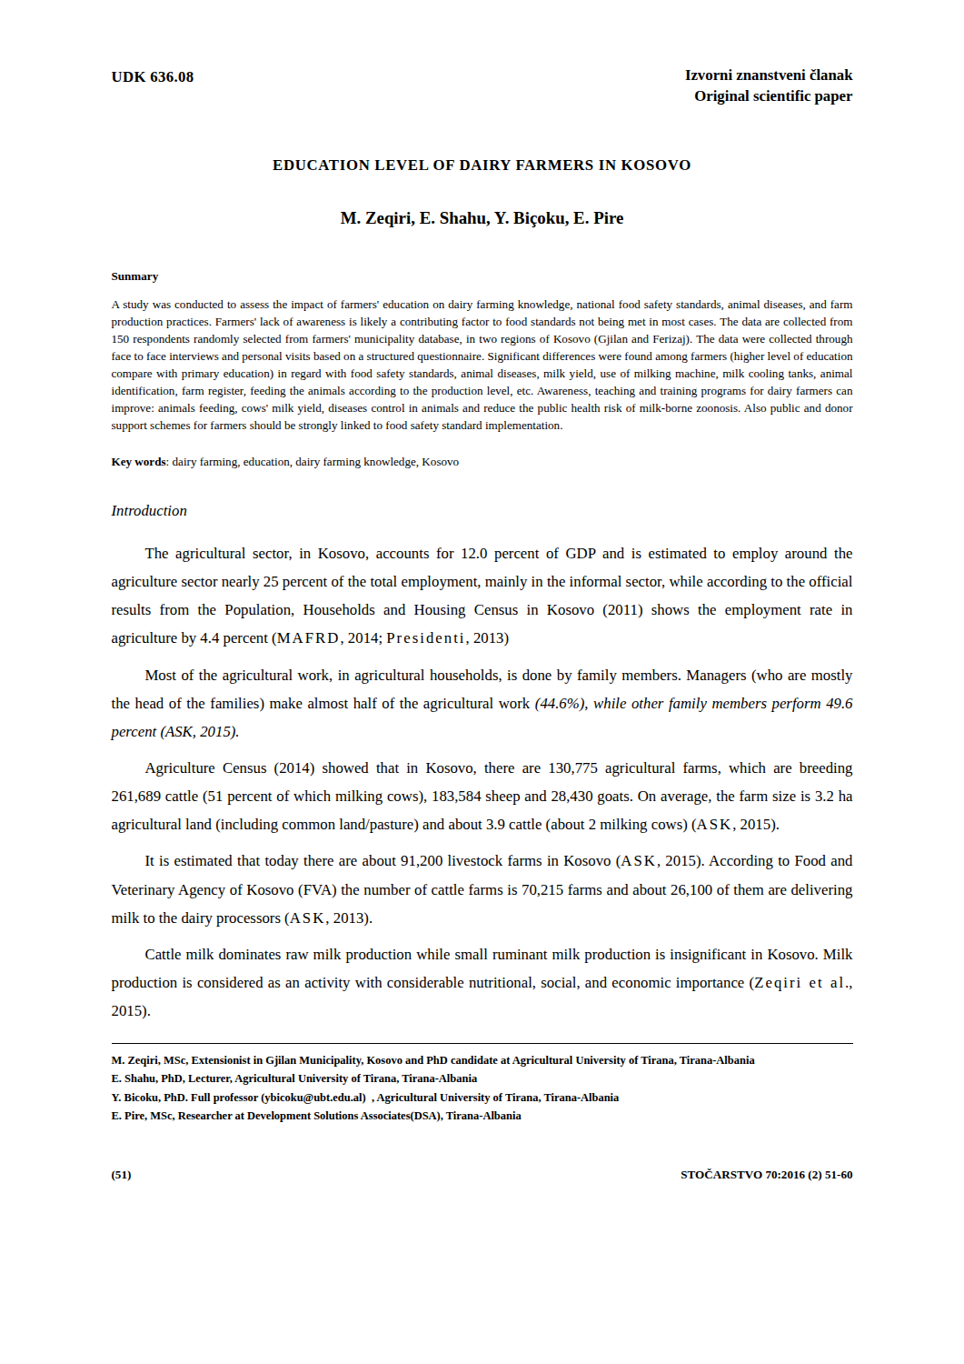UDK 636.08
Izvorni znanstveni članak
Original scientific paper
EDUCATION LEVEL OF DAIRY FARMERS IN KOSOVO
M. Zeqiri, E. Shahu, Y. Biçoku, E. Pire
Sunmary
A study was conducted to assess the impact of farmers' education on dairy farming knowledge, national food safety standards, animal diseases, and farm production practices. Farmers' lack of awareness is likely a contributing factor to food standards not being met in most cases. The data are collected from 150 respondents randomly selected from farmers' municipality database, in two regions of Kosovo (Gjilan and Ferizaj). The data were collected through face to face interviews and personal visits based on a structured questionnaire. Significant differences were found among farmers (higher level of education compare with primary education) in regard with food safety standards, animal diseases, milk yield, use of milking machine, milk cooling tanks, animal identification, farm register, feeding the animals according to the production level, etc. Awareness, teaching and training programs for dairy farmers can improve: animals feeding, cows' milk yield, diseases control in animals and reduce the public health risk of milk-borne zoonosis. Also public and donor support schemes for farmers should be strongly linked to food safety standard implementation.
Key words: dairy farming, education, dairy farming knowledge, Kosovo
Introduction
The agricultural sector, in Kosovo, accounts for 12.0 percent of GDP and is estimated to employ around the agriculture sector nearly 25 percent of the total employment, mainly in the informal sector, while according to the official results from the Population, Households and Housing Census in Kosovo (2011) shows the employment rate in agriculture by 4.4 percent (MAFRD, 2014; Presidenti, 2013)
Most of the agricultural work, in agricultural households, is done by family members. Managers (who are mostly the head of the families) make almost half of the agricultural work (44.6%), while other family members perform 49.6 percent (ASK, 2015).
Agriculture Census (2014) showed that in Kosovo, there are 130,775 agricultural farms, which are breeding 261,689 cattle (51 percent of which milking cows), 183,584 sheep and 28,430 goats. On average, the farm size is 3.2 ha agricultural land (including common land/pasture) and about 3.9 cattle (about 2 milking cows) (ASK, 2015).
It is estimated that today there are about 91,200 livestock farms in Kosovo (ASK, 2015). According to Food and Veterinary Agency of Kosovo (FVA) the number of cattle farms is 70,215 farms and about 26,100 of them are delivering milk to the dairy processors (ASK, 2013).
Cattle milk dominates raw milk production while small ruminant milk production is insignificant in Kosovo. Milk production is considered as an activity with considerable nutritional, social, and economic importance (Zeqiri et al., 2015).
M. Zeqiri, MSc, Extensionist in Gjilan Municipality, Kosovo and PhD candidate at Agricultural University of Tirana, Tirana-Albania
E. Shahu, PhD, Lecturer, Agricultural University of Tirana, Tirana-Albania
Y. Bicoku, PhD. Full professor (ybicoku@ubt.edu.al) , Agricultural University of Tirana, Tirana-Albania
E. Pire, MSc, Researcher at Development Solutions Associates(DSA), Tirana-Albania
(51) STOČARSTVO 70:2016 (2) 51-60